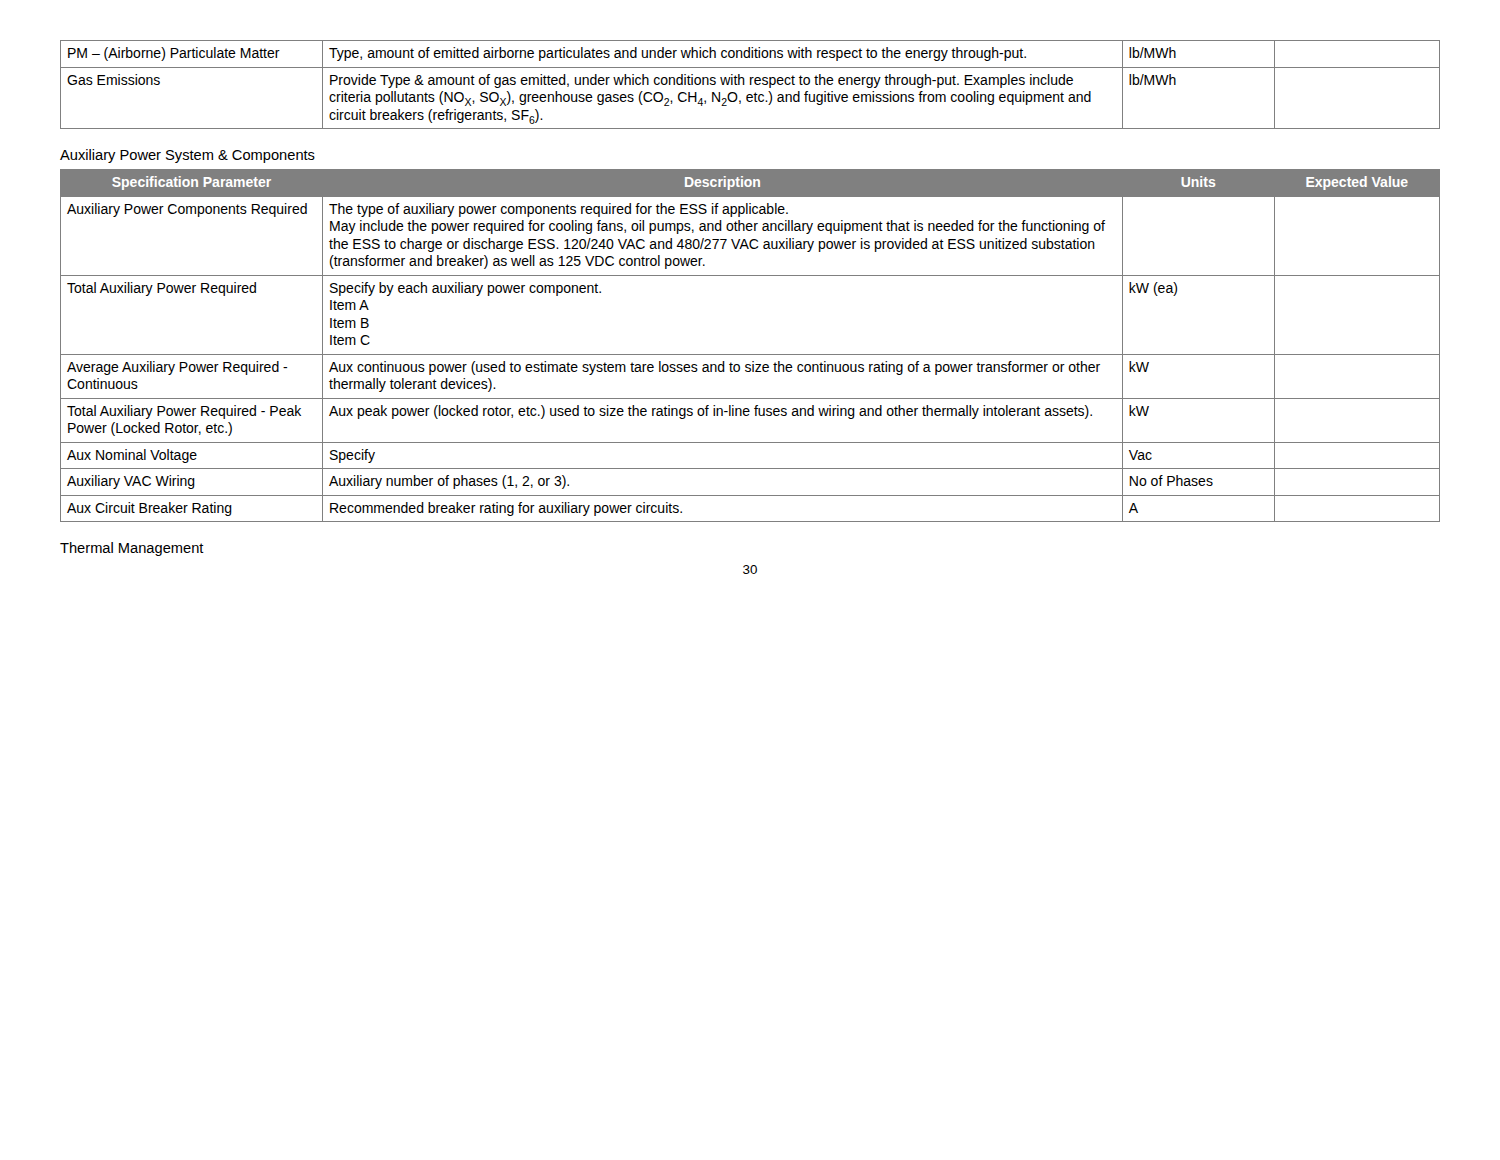| PM – (Airborne) Particulate Matter | Type, amount of emitted airborne particulates and under which conditions with respect to the energy through-put. | lb/MWh | |
| Gas Emissions | Provide Type & amount of gas emitted, under which conditions with respect to the energy through-put. Examples include criteria pollutants (NO X , SO X ), greenhouse gases (CO 2 , CH 4 , N 2 O, etc.) and fugitive emissions from cooling equipment and circuit breakers (refrigerants, SF 6 ). | lb/MWh | |
Auxiliary Power System & Components
| Specification Parameter | Description | Units | Expected Value |
| --- | --- | --- | --- |
| Auxiliary Power Components Required | The type of auxiliary power components required for the ESS if applicable. May include the power required for cooling fans, oil pumps, and other ancillary equipment that is needed for the functioning of the ESS to charge or discharge ESS. 120/240 VAC and 480/277 VAC auxiliary power is provided at ESS unitized substation (transformer and breaker) as well as 125 VDC control power. | | |
| Total Auxiliary Power Required | Specify by each auxiliary power component. Item A Item B Item C | kW (ea) | |
| Average Auxiliary Power Required - Continuous | Aux continuous power (used to estimate system tare losses and to size the continuous rating of a power transformer or other thermally tolerant devices). | kW | |
| Total Auxiliary Power Required - Peak Power (Locked Rotor, etc.) | Aux peak power (locked rotor, etc.) used to size the ratings of in-line fuses and wiring and other thermally intolerant assets). | kW | |
| Aux Nominal Voltage | Specify | Vac | |
| Auxiliary VAC Wiring | Auxiliary number of phases (1, 2, or 3). | No of Phases | |
| Aux Circuit Breaker Rating | Recommended breaker rating for auxiliary power circuits. | A | |
Thermal Management
30